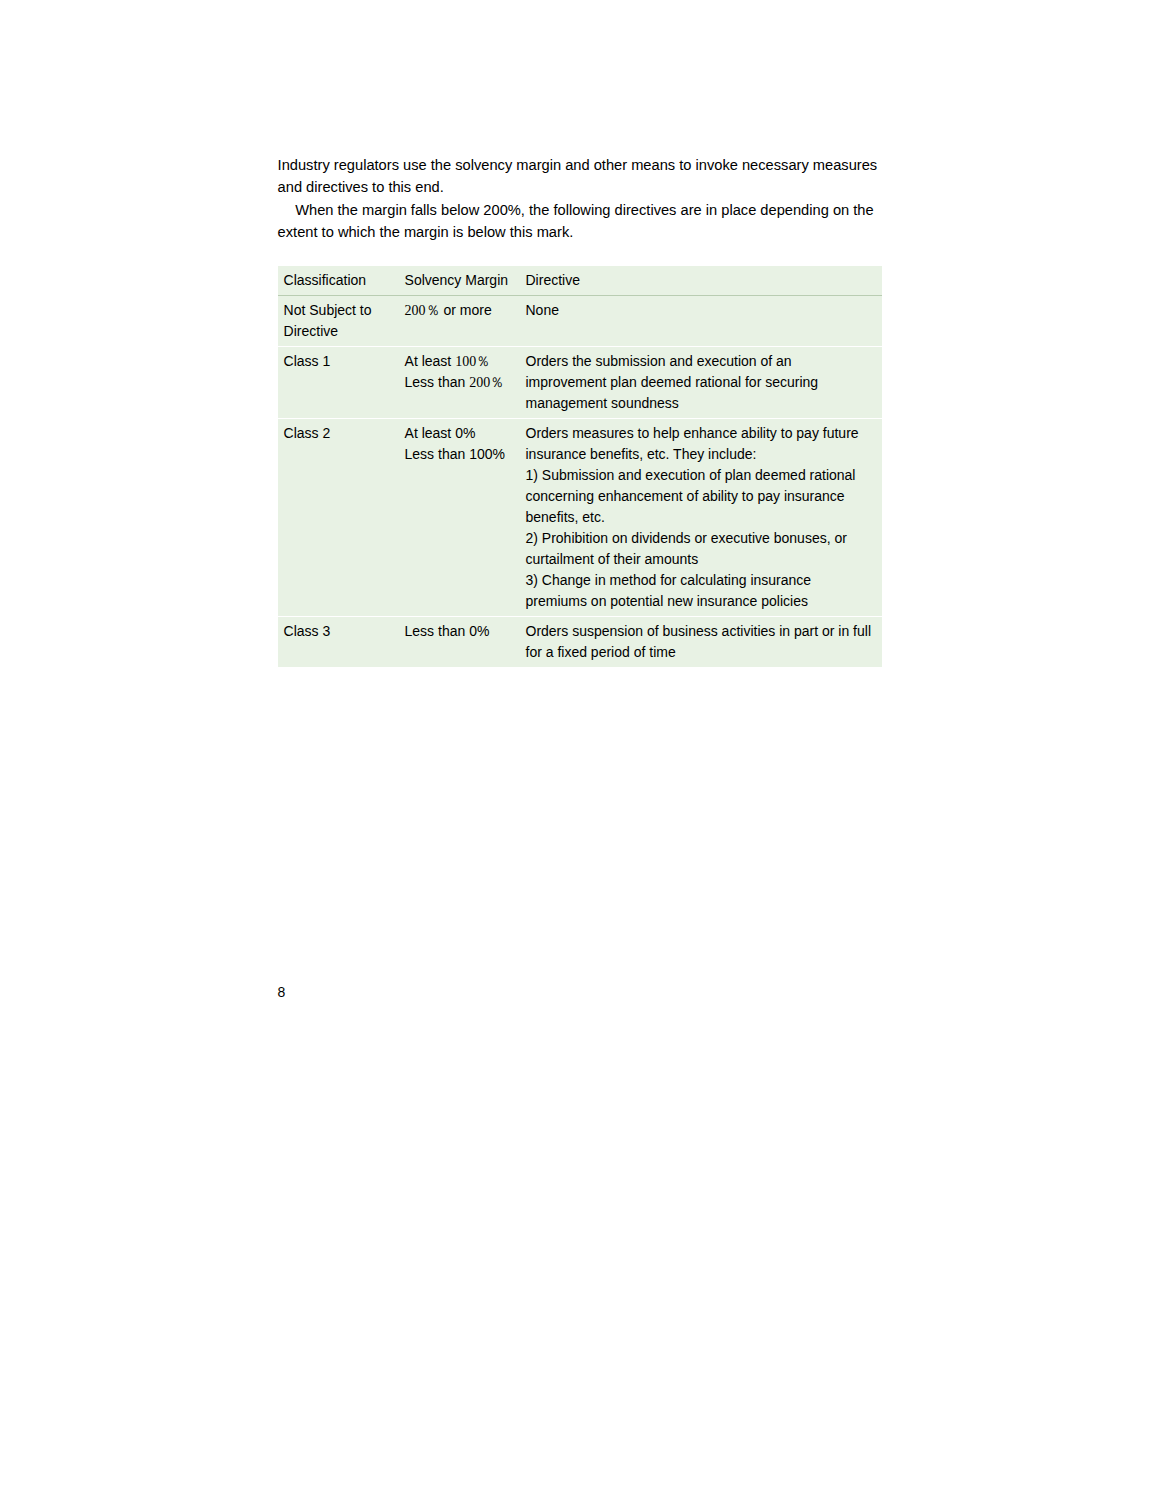Industry regulators use the solvency margin and other means to invoke necessary measures and directives to this end.
When the margin falls below 200%, the following directives are in place depending on the extent to which the margin is below this mark.
| Classification | Solvency Margin | Directive |
| --- | --- | --- |
| Not Subject to Directive | 200％ or more | None |
| Class 1 | At least 100％ Less than 200％ | Orders the submission and execution of an improvement plan deemed rational for securing management soundness |
| Class 2 | At least 0% Less than 100% | Orders measures to help enhance ability to pay future insurance benefits, etc. They include: 1) Submission and execution of plan deemed rational concerning enhancement of ability to pay insurance benefits, etc. 2) Prohibition on dividends or executive bonuses, or curtailment of their amounts 3) Change in method for calculating insurance premiums on potential new insurance policies |
| Class 3 | Less than 0% | Orders suspension of business activities in part or in full for a fixed period of time |
8